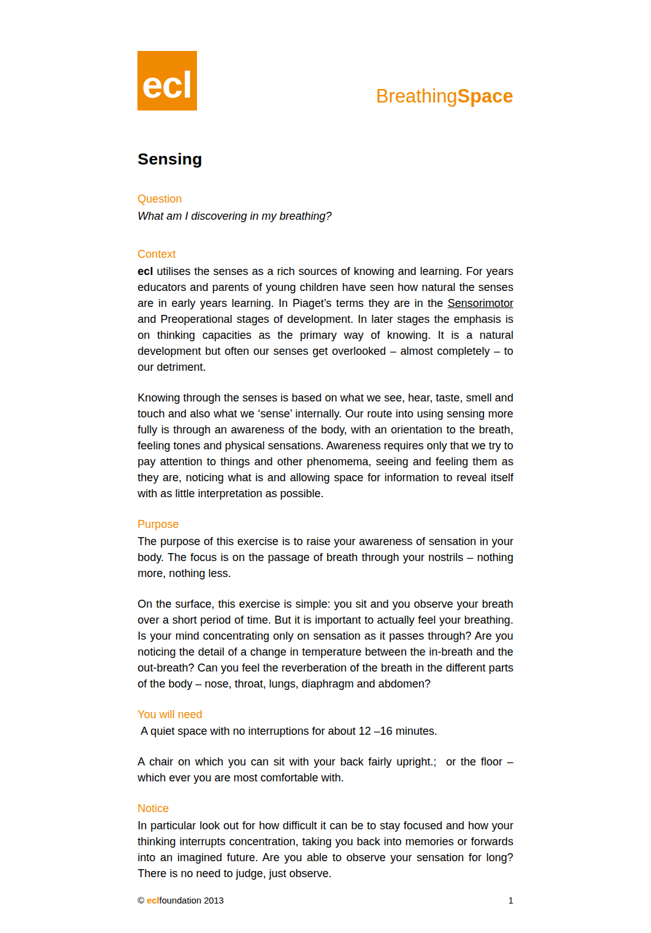ecl
BreathingSpace
Sensing
Question
What am I discovering in my breathing?
Context
ecl utilises the senses as a rich sources of knowing and learning. For years educators and parents of young children have seen how natural the senses are in early years learning. In Piaget’s terms they are in the Sensorimotor and Preoperational stages of development. In later stages the emphasis is on thinking capacities as the primary way of knowing. It is a natural development but often our senses get overlooked – almost completely – to our detriment.
Knowing through the senses is based on what we see, hear, taste, smell and touch and also what we ‘sense’ internally. Our route into using sensing more fully is through an awareness of the body, with an orientation to the breath, feeling tones and physical sensations. Awareness requires only that we try to pay attention to things and other phenomema, seeing and feeling them as they are, noticing what is and allowing space for information to reveal itself with as little interpretation as possible.
Purpose
The purpose of this exercise is to raise your awareness of sensation in your body. The focus is on the passage of breath through your nostrils – nothing more, nothing less.
On the surface, this exercise is simple: you sit and you observe your breath over a short period of time. But it is important to actually feel your breathing. Is your mind concentrating only on sensation as it passes through? Are you noticing the detail of a change in temperature between the in-breath and the out-breath? Can you feel the reverberation of the breath in the different parts of the body – nose, throat, lungs, diaphragm and abdomen?
You will need
A quiet space with no interruptions for about 12 –16 minutes.
A chair on which you can sit with your back fairly upright.; or the floor – which ever you are most comfortable with.
Notice
In particular look out for how difficult it can be to stay focused and how your thinking interrupts concentration, taking you back into memories or forwards into an imagined future. Are you able to observe your sensation for long? There is no need to judge, just observe.
© eclfoundation 2013
1